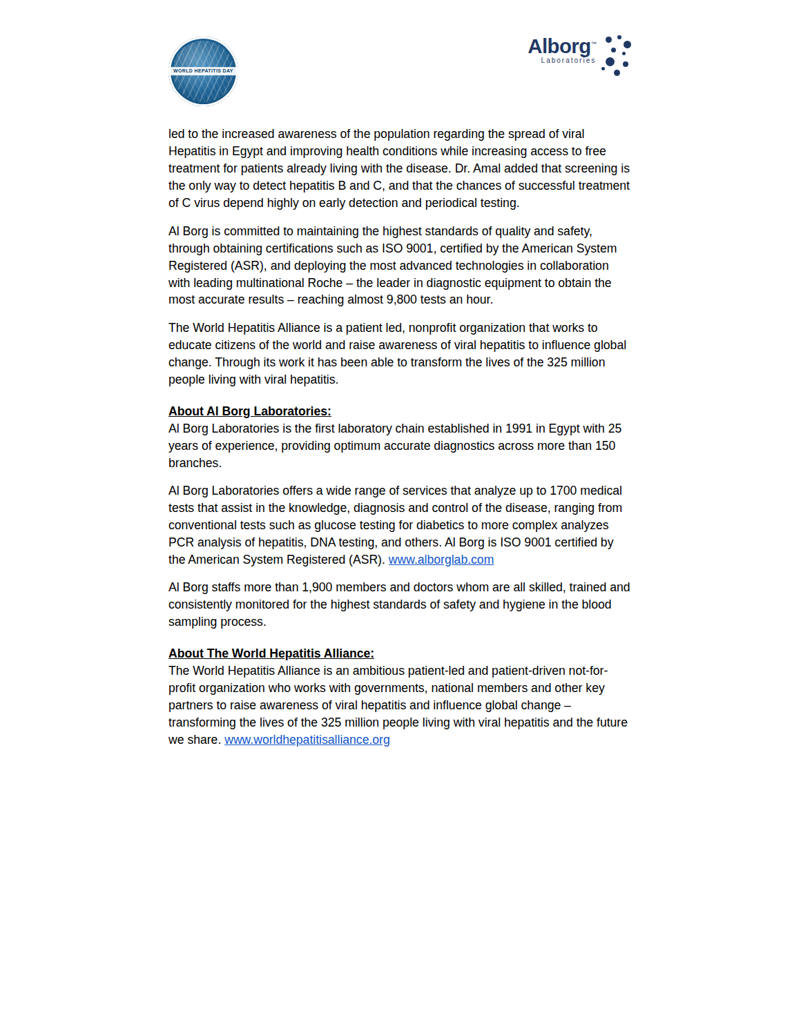WORLD HEPATITIS DAY
Alborg™
Laboratories
led to the increased awareness of the population regarding the spread of viral Hepatitis in Egypt and improving health conditions while increasing access to free treatment for patients already living with the disease. Dr. Amal added that screening is the only way to detect hepatitis B and C, and that the chances of successful treatment of C virus depend highly on early detection and periodical testing.
Al Borg is committed to maintaining the highest standards of quality and safety, through obtaining certifications such as ISO 9001, certified by the American System Registered (ASR), and deploying the most advanced technologies in collaboration with leading multinational Roche – the leader in diagnostic equipment to obtain the most accurate results – reaching almost 9,800 tests an hour.
The World Hepatitis Alliance is a patient led, nonprofit organization that works to educate citizens of the world and raise awareness of viral hepatitis to influence global change. Through its work it has been able to transform the lives of the 325 million people living with viral hepatitis.
About Al Borg Laboratories:
Al Borg Laboratories is the first laboratory chain established in 1991 in Egypt with 25 years of experience, providing optimum accurate diagnostics across more than 150 branches.
Al Borg Laboratories offers a wide range of services that analyze up to 1700 medical tests that assist in the knowledge, diagnosis and control of the disease, ranging from conventional tests such as glucose testing for diabetics to more complex analyzes PCR analysis of hepatitis, DNA testing, and others. Al Borg is ISO 9001 certified by the American System Registered (ASR). www.alborglab.com
Al Borg staffs more than 1,900 members and doctors whom are all skilled, trained and consistently monitored for the highest standards of safety and hygiene in the blood sampling process.
About The World Hepatitis Alliance:
The World Hepatitis Alliance is an ambitious patient-led and patient-driven not-for-profit organization who works with governments, national members and other key partners to raise awareness of viral hepatitis and influence global change – transforming the lives of the 325 million people living with viral hepatitis and the future we share. www.worldhepatitisalliance.org